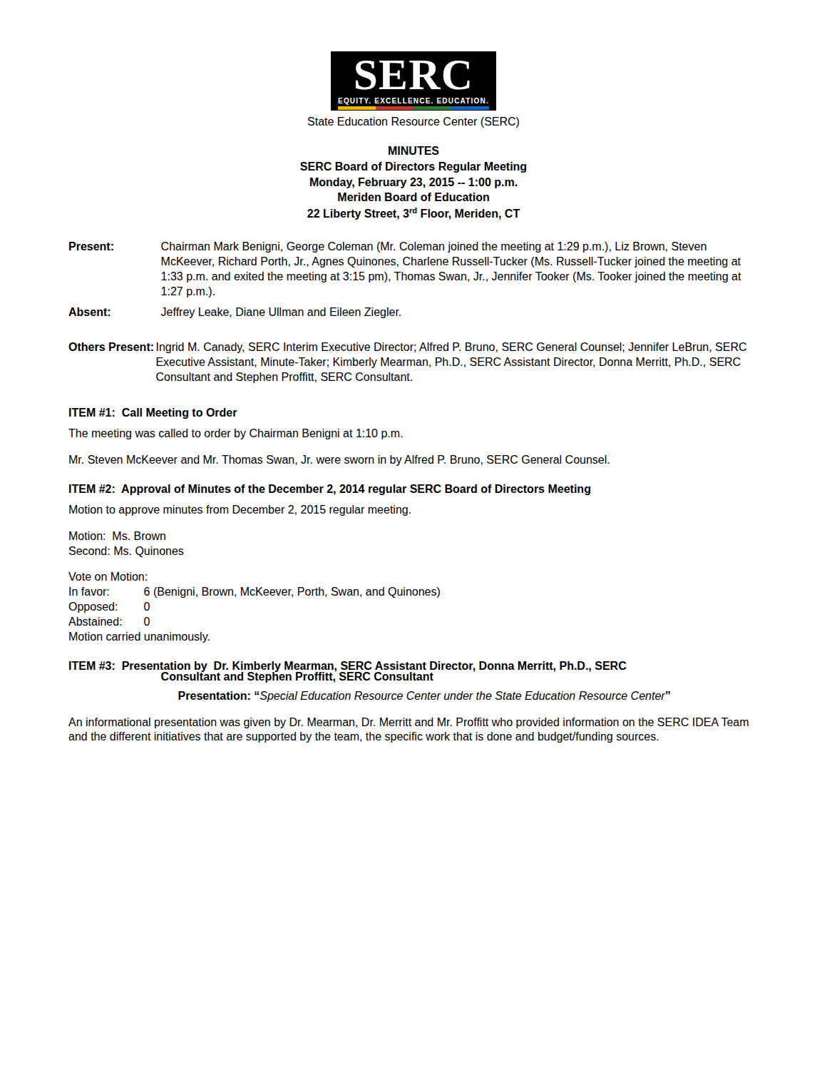SERC EQUITY. EXCELLENCE. EDUCATION.
State Education Resource Center (SERC)
MINUTES SERC Board of Directors Regular Meeting Monday, February 23, 2015 -- 1:00 p.m. Meriden Board of Education 22 Liberty Street, 3rd Floor, Meriden, CT
| Present: | Chairman Mark Benigni, George Coleman (Mr. Coleman joined the meeting at 1:29 p.m.), Liz Brown, Steven McKeever, Richard Porth, Jr., Agnes Quinones, Charlene Russell-Tucker (Ms. Russell-Tucker joined the meeting at 1:33 p.m. and exited the meeting at 3:15 pm), Thomas Swan, Jr., Jennifer Tooker (Ms. Tooker joined the meeting at 1:27 p.m.). |
| Absent: | Jeffrey Leake, Diane Ullman and Eileen Ziegler. |
| Others Present: | Ingrid M. Canady, SERC Interim Executive Director; Alfred P. Bruno, SERC General Counsel; Jennifer LeBrun, SERC Executive Assistant, Minute-Taker; Kimberly Mearman, Ph.D., SERC Assistant Director, Donna Merritt, Ph.D., SERC Consultant and Stephen Proffitt, SERC Consultant. |
ITEM #1: Call Meeting to Order
The meeting was called to order by Chairman Benigni at 1:10 p.m.
Mr. Steven McKeever and Mr. Thomas Swan, Jr. were sworn in by Alfred P. Bruno, SERC General Counsel.
ITEM #2: Approval of Minutes of the December 2, 2014 regular SERC Board of Directors Meeting
Motion to approve minutes from December 2, 2015 regular meeting.
Motion: Ms. Brown
Second: Ms. Quinones
Vote on Motion:
In favor: 6 (Benigni, Brown, McKeever, Porth, Swan, and Quinones)
Opposed: 0
Abstained: 0
Motion carried unanimously.
ITEM #3: Presentation by Dr. Kimberly Mearman, SERC Assistant Director, Donna Merritt, Ph.D., SERC
Consultant and Stephen Proffitt, SERC Consultant
Presentation: “Special Education Resource Center under the State Education Resource Center”
An informational presentation was given by Dr. Mearman, Dr. Merritt and Mr. Proffitt who provided information on the SERC IDEA Team and the different initiatives that are supported by the team, the specific work that is done and budget/funding sources.